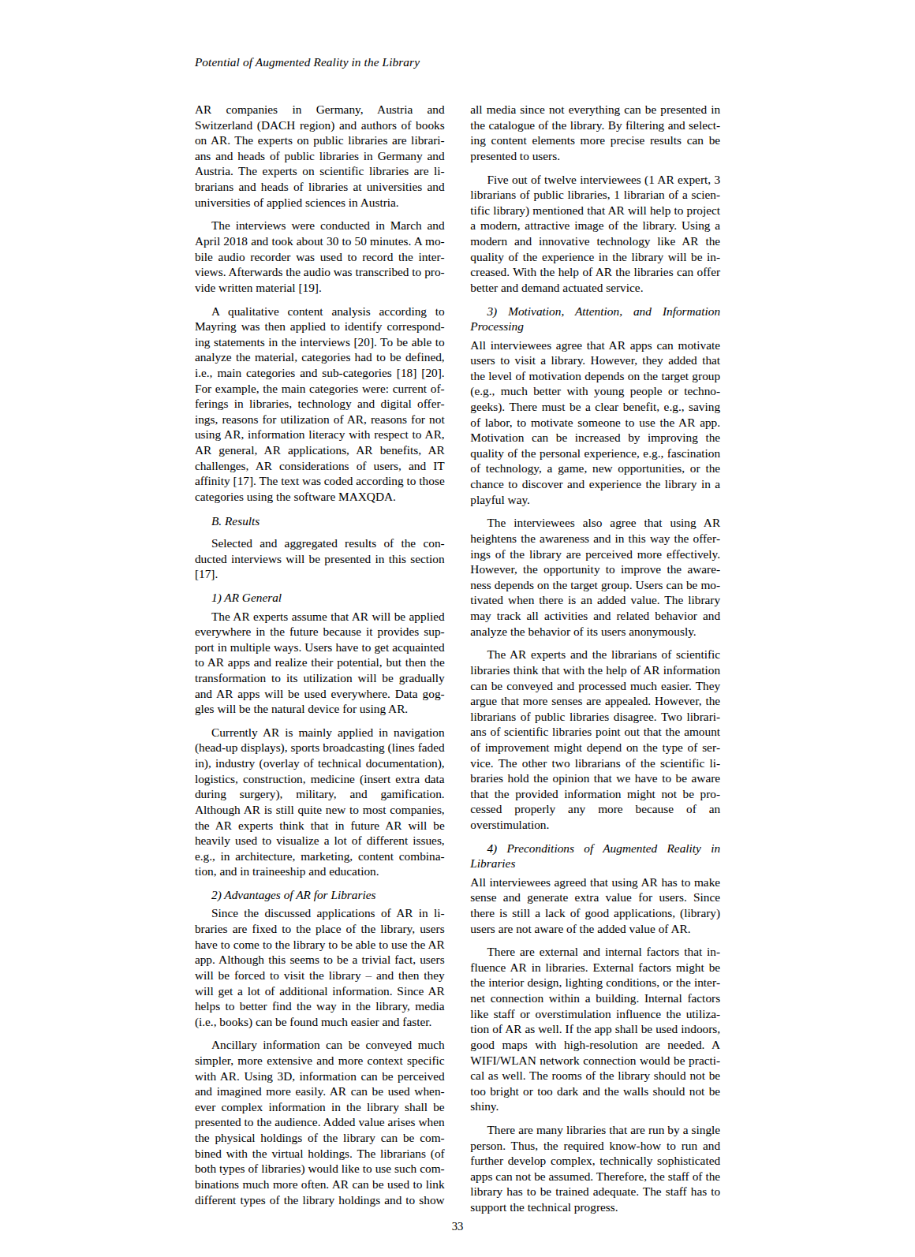Potential of Augmented Reality in the Library
AR companies in Germany, Austria and Switzerland (DACH region) and authors of books on AR. The experts on public libraries are librarians and heads of public libraries in Germany and Austria. The experts on scientific libraries are librarians and heads of libraries at universities and universities of applied sciences in Austria.
The interviews were conducted in March and April 2018 and took about 30 to 50 minutes. A mobile audio recorder was used to record the interviews. Afterwards the audio was transcribed to provide written material [19].
A qualitative content analysis according to Mayring was then applied to identify corresponding statements in the interviews [20]. To be able to analyze the material, categories had to be defined, i.e., main categories and sub-categories [18] [20]. For example, the main categories were: current offerings in libraries, technology and digital offerings, reasons for utilization of AR, reasons for not using AR, information literacy with respect to AR, AR general, AR applications, AR benefits, AR challenges, AR considerations of users, and IT affinity [17]. The text was coded according to those categories using the software MAXQDA.
B. Results
Selected and aggregated results of the conducted interviews will be presented in this section [17].
1) AR General
The AR experts assume that AR will be applied everywhere in the future because it provides support in multiple ways. Users have to get acquainted to AR apps and realize their potential, but then the transformation to its utilization will be gradually and AR apps will be used everywhere. Data goggles will be the natural device for using AR.
Currently AR is mainly applied in navigation (head-up displays), sports broadcasting (lines faded in), industry (overlay of technical documentation), logistics, construction, medicine (insert extra data during surgery), military, and gamification. Although AR is still quite new to most companies, the AR experts think that in future AR will be heavily used to visualize a lot of different issues, e.g., in architecture, marketing, content combination, and in traineeship and education.
2) Advantages of AR for Libraries
Since the discussed applications of AR in libraries are fixed to the place of the library, users have to come to the library to be able to use the AR app. Although this seems to be a trivial fact, users will be forced to visit the library – and then they will get a lot of additional information. Since AR helps to better find the way in the library, media (i.e., books) can be found much easier and faster.
Ancillary information can be conveyed much simpler, more extensive and more context specific with AR. Using 3D, information can be perceived and imagined more easily. AR can be used whenever complex information in the library shall be presented to the audience. Added value arises when the physical holdings of the library can be combined with the virtual holdings. The librarians (of both types of libraries) would like to use such combinations much more often. AR can be used to link different types of the library holdings and to show all media since not everything can be presented in the catalogue of the library. By filtering and selecting content elements more precise results can be presented to users.
Five out of twelve interviewees (1 AR expert, 3 librarians of public libraries, 1 librarian of a scientific library) mentioned that AR will help to project a modern, attractive image of the library. Using a modern and innovative technology like AR the quality of the experience in the library will be increased. With the help of AR the libraries can offer better and demand actuated service.
3) Motivation, Attention, and Information Processing
All interviewees agree that AR apps can motivate users to visit a library. However, they added that the level of motivation depends on the target group (e.g., much better with young people or technogeeks). There must be a clear benefit, e.g., saving of labor, to motivate someone to use the AR app. Motivation can be increased by improving the quality of the personal experience, e.g., fascination of technology, a game, new opportunities, or the chance to discover and experience the library in a playful way.
The interviewees also agree that using AR heightens the awareness and in this way the offerings of the library are perceived more effectively. However, the opportunity to improve the awareness depends on the target group. Users can be motivated when there is an added value. The library may track all activities and related behavior and analyze the behavior of its users anonymously.
The AR experts and the librarians of scientific libraries think that with the help of AR information can be conveyed and processed much easier. They argue that more senses are appealed. However, the librarians of public libraries disagree. Two librarians of scientific libraries point out that the amount of improvement might depend on the type of service. The other two librarians of the scientific libraries hold the opinion that we have to be aware that the provided information might not be processed properly any more because of an overstimulation.
4) Preconditions of Augmented Reality in Libraries
All interviewees agreed that using AR has to make sense and generate extra value for users. Since there is still a lack of good applications, (library) users are not aware of the added value of AR.
There are external and internal factors that influence AR in libraries. External factors might be the interior design, lighting conditions, or the internet connection within a building. Internal factors like staff or overstimulation influence the utilization of AR as well. If the app shall be used indoors, good maps with high-resolution are needed. A WIFI/WLAN network connection would be practical as well. The rooms of the library should not be too bright or too dark and the walls should not be shiny.
There are many libraries that are run by a single person. Thus, the required know-how to run and further develop complex, technically sophisticated apps can not be assumed. Therefore, the staff of the library has to be trained adequate. The staff has to support the technical progress.
33